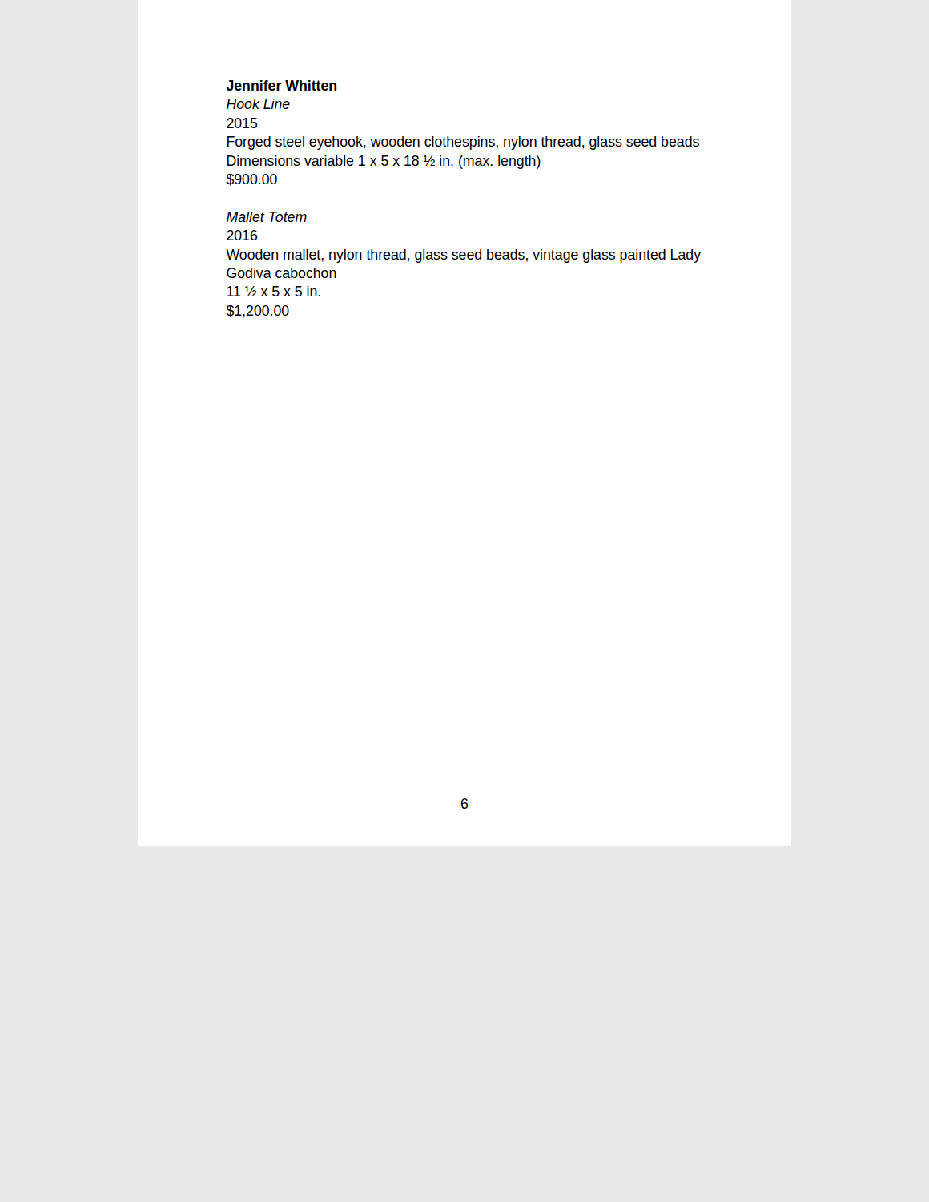Jennifer Whitten
Hook Line
2015
Forged steel eyehook, wooden clothespins, nylon thread, glass seed beads
Dimensions variable 1 x 5 x 18 ½ in. (max. length)
$900.00
Mallet Totem
2016
Wooden mallet, nylon thread, glass seed beads, vintage glass painted Lady Godiva cabochon
11 ½ x 5 x 5 in.
$1,200.00
6